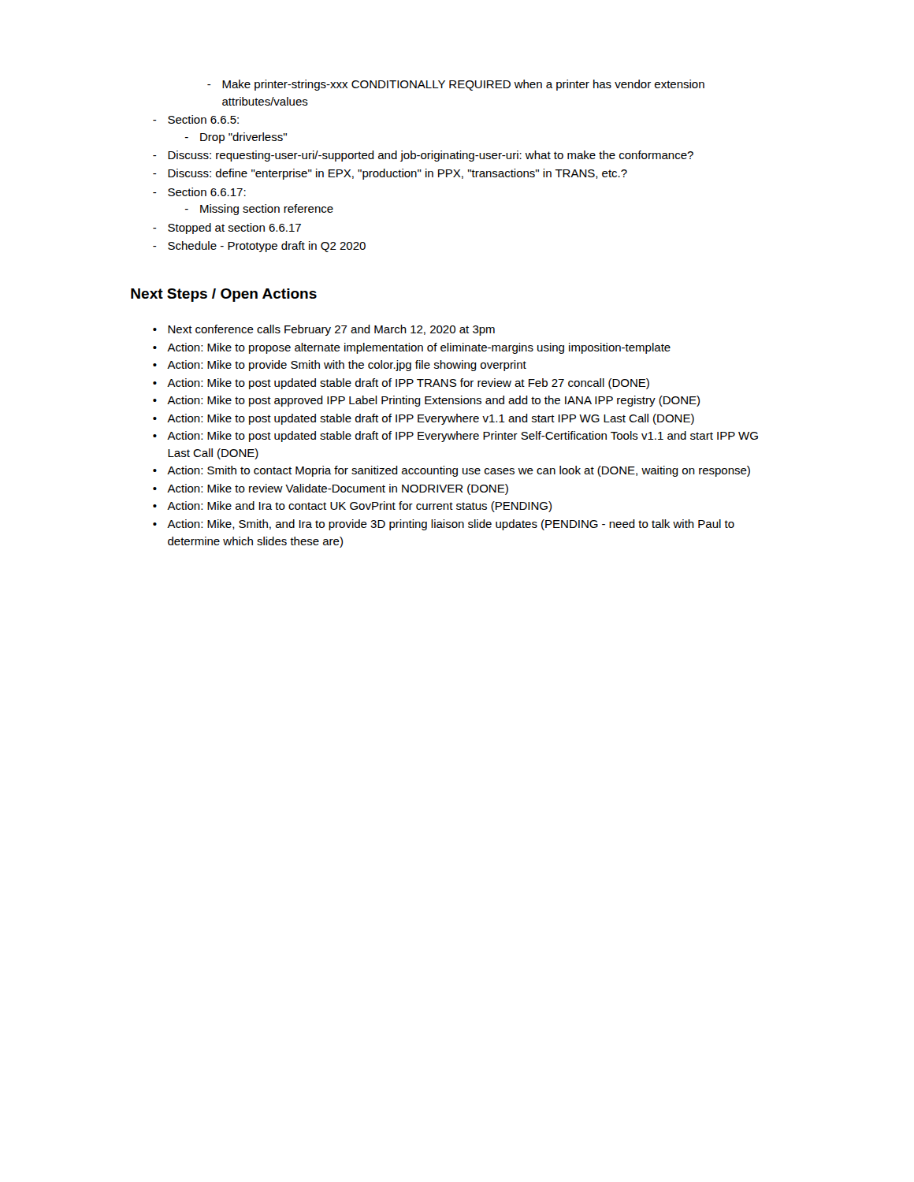Make printer-strings-xxx CONDITIONALLY REQUIRED when a printer has vendor extension attributes/values
Section 6.6.5:
Drop "driverless"
Discuss: requesting-user-uri/-supported and job-originating-user-uri: what to make the conformance?
Discuss: define "enterprise" in EPX, "production" in PPX, "transactions" in TRANS, etc.?
Section 6.6.17:
Missing section reference
Stopped at section 6.6.17
Schedule - Prototype draft in Q2 2020
Next Steps / Open Actions
Next conference calls February 27 and March 12, 2020 at 3pm
Action: Mike to propose alternate implementation of eliminate-margins using imposition-template
Action: Mike to provide Smith with the color.jpg file showing overprint
Action: Mike to post updated stable draft of IPP TRANS for review at Feb 27 concall (DONE)
Action: Mike to post approved IPP Label Printing Extensions and add to the IANA IPP registry (DONE)
Action: Mike to post updated stable draft of IPP Everywhere v1.1 and start IPP WG Last Call (DONE)
Action: Mike to post updated stable draft of IPP Everywhere Printer Self-Certification Tools v1.1 and start IPP WG Last Call (DONE)
Action: Smith to contact Mopria for sanitized accounting use cases we can look at (DONE, waiting on response)
Action: Mike to review Validate-Document in NODRIVER (DONE)
Action: Mike and Ira to contact UK GovPrint for current status (PENDING)
Action: Mike, Smith, and Ira to provide 3D printing liaison slide updates (PENDING - need to talk with Paul to determine which slides these are)